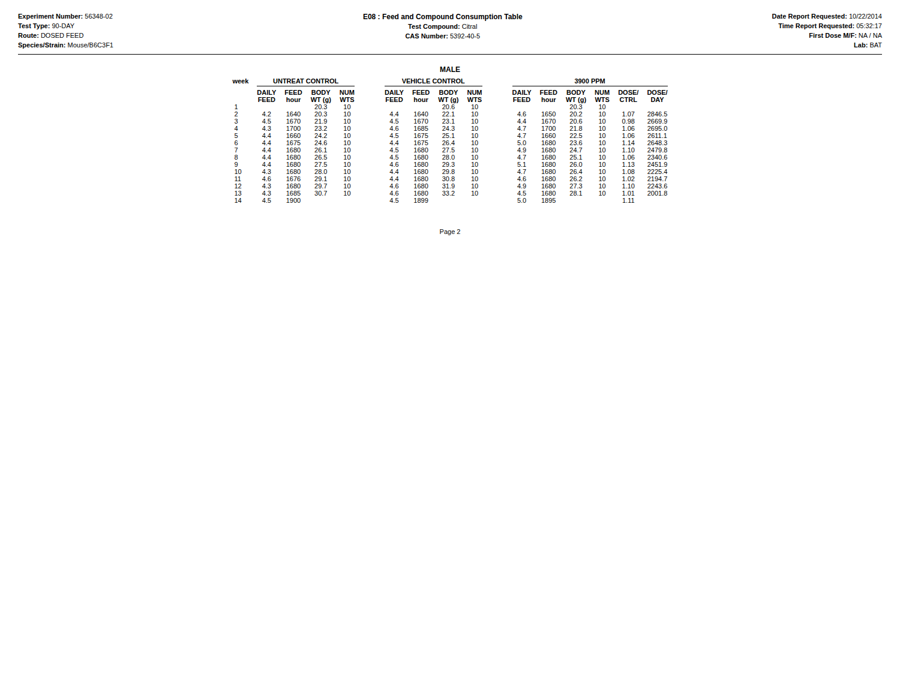Experiment Number: 56348-02
Test Type: 90-DAY
Route: DOSED FEED
Species/Strain: Mouse/B6C3F1
E08 : Feed and Compound Consumption Table
Test Compound: Citral
CAS Number: 5392-40-5
Date Report Requested: 10/22/2014
Time Report Requested: 05:32:17
First Dose M/F: NA / NA
Lab: BAT
MALE
| week | UNTREAT CONTROL | | VEHICLE CONTROL | | 3900 PPM |
| --- | --- | --- | --- | --- | --- |
| | DAILY FEED | FEED hour | BODY WT (g) | NUM WTS | | DAILY FEED | FEED hour | BODY WT (g) | NUM WTS | | DAILY FEED | FEED hour | BODY WT (g) | NUM WTS | DOSE/ CTRL | DOSE/ DAY |
| 1 | | | 20.3 | 10 | | | | 20.6 | 10 | | | | 20.3 | 10 | | |
| 2 | 4.2 | 1640 | 20.3 | 10 | | 4.4 | 1640 | 22.1 | 10 | | 4.6 | 1650 | 20.2 | 10 | 1.07 | 2846.5 |
| 3 | 4.5 | 1670 | 21.9 | 10 | | 4.5 | 1670 | 23.1 | 10 | | 4.4 | 1670 | 20.6 | 10 | 0.98 | 2669.9 |
| 4 | 4.3 | 1700 | 23.2 | 10 | | 4.6 | 1685 | 24.3 | 10 | | 4.7 | 1700 | 21.8 | 10 | 1.06 | 2695.0 |
| 5 | 4.4 | 1660 | 24.2 | 10 | | 4.5 | 1675 | 25.1 | 10 | | 4.7 | 1660 | 22.5 | 10 | 1.06 | 2611.1 |
| 6 | 4.4 | 1675 | 24.6 | 10 | | 4.4 | 1675 | 26.4 | 10 | | 5.0 | 1680 | 23.6 | 10 | 1.14 | 2648.3 |
| 7 | 4.4 | 1680 | 26.1 | 10 | | 4.5 | 1680 | 27.5 | 10 | | 4.9 | 1680 | 24.7 | 10 | 1.10 | 2479.8 |
| 8 | 4.4 | 1680 | 26.5 | 10 | | 4.5 | 1680 | 28.0 | 10 | | 4.7 | 1680 | 25.1 | 10 | 1.06 | 2340.6 |
| 9 | 4.4 | 1680 | 27.5 | 10 | | 4.6 | 1680 | 29.3 | 10 | | 5.1 | 1680 | 26.0 | 10 | 1.13 | 2451.9 |
| 10 | 4.3 | 1680 | 28.0 | 10 | | 4.4 | 1680 | 29.8 | 10 | | 4.7 | 1680 | 26.4 | 10 | 1.08 | 2225.4 |
| 11 | 4.6 | 1676 | 29.1 | 10 | | 4.4 | 1680 | 30.8 | 10 | | 4.6 | 1680 | 26.2 | 10 | 1.02 | 2194.7 |
| 12 | 4.3 | 1680 | 29.7 | 10 | | 4.6 | 1680 | 31.9 | 10 | | 4.9 | 1680 | 27.3 | 10 | 1.10 | 2243.6 |
| 13 | 4.3 | 1685 | 30.7 | 10 | | 4.6 | 1680 | 33.2 | 10 | | 4.5 | 1680 | 28.1 | 10 | 1.01 | 2001.8 |
| 14 | 4.5 | 1900 | | | | 4.5 | 1899 | | | | 5.0 | 1895 | | | 1.11 | |
Page 2